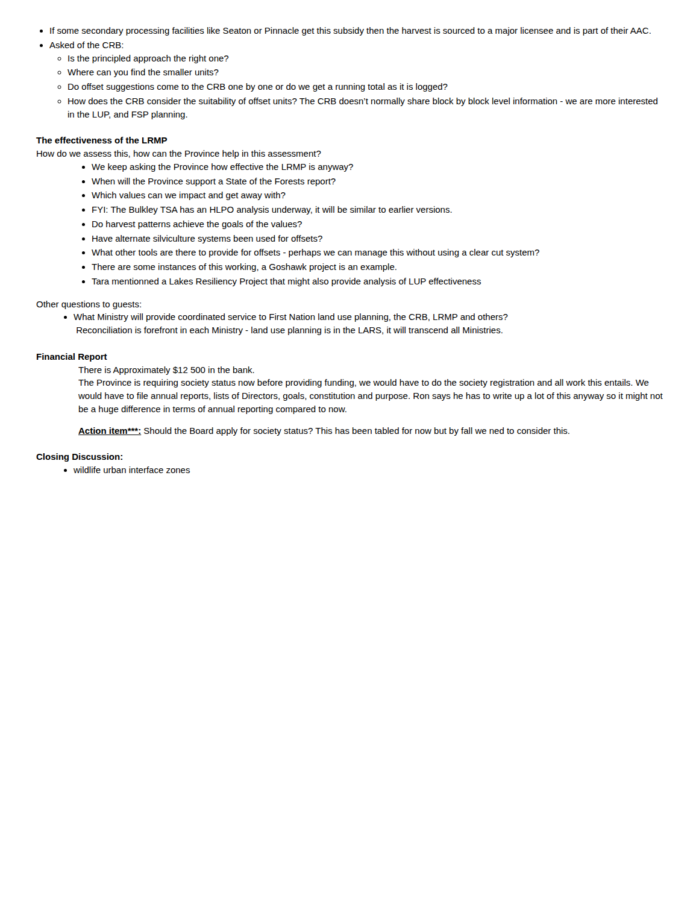If some secondary processing facilities like Seaton or Pinnacle get this subsidy then the harvest is sourced to a major licensee and is part of their AAC.
Asked of the CRB:
Is the principled approach the right one?
Where can you find the smaller units?
Do offset suggestions come to the CRB one by one or do we get a running total as it is logged?
How does the CRB consider the suitability of offset units? The CRB doesn’t normally share block by block level information - we are more interested in the LUP, and FSP planning.
The effectiveness of the LRMP
How do we assess this, how can the Province help in this assessment?
We keep asking the Province how effective the LRMP is anyway?
When will the Province support a State of the Forests report?
Which values can we impact and get away with?
FYI: The Bulkley TSA has an HLPO analysis underway, it will be similar to earlier versions.
Do harvest patterns achieve the goals of the values?
Have alternate silviculture systems been used for offsets?
What other tools are there to provide for offsets - perhaps we can manage this without using a clear cut system?
There are some instances of this working, a Goshawk project is an example.
Tara mentionned a Lakes Resiliency Project that might also provide analysis of LUP effectiveness
Other questions to guests:
What Ministry will provide coordinated service to First Nation land use planning, the CRB, LRMP and others?
Reconciliation is forefront in each Ministry - land use planning is in the LARS, it will transcend all Ministries.
Financial Report
There is Approximately $12 500 in the bank.
The Province is requiring society status now before providing funding, we would have to do the society registration and all work this entails. We would have to file annual reports, lists of Directors, goals, constitution and purpose. Ron says he has to write up a lot of this anyway so it might not be a huge difference in terms of annual reporting compared to now.
Action item***: Should the Board apply for society status? This has been tabled for now but by fall we ned to consider this.
Closing Discussion:
wildlife urban interface zones